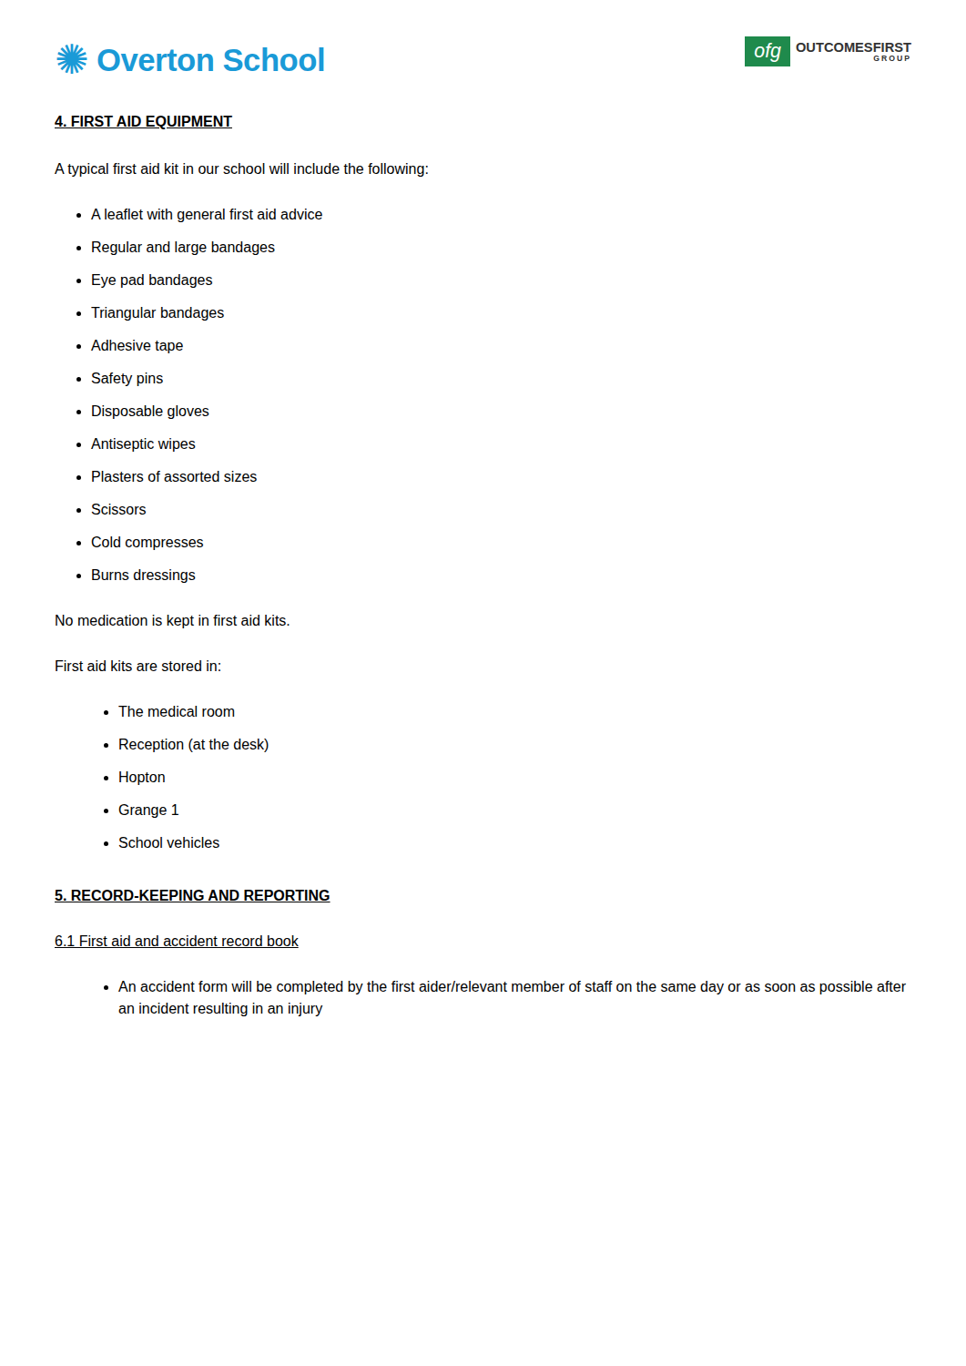✺ Overton School
ofg OUTCOMESFIRSTGROUP
4. FIRST AID EQUIPMENT
A typical first aid kit in our school will include the following:
A leaflet with general first aid advice
Regular and large bandages
Eye pad bandages
Triangular bandages
Adhesive tape
Safety pins
Disposable gloves
Antiseptic wipes
Plasters of assorted sizes
Scissors
Cold compresses
Burns dressings
No medication is kept in first aid kits.
First aid kits are stored in:
The medical room
Reception (at the desk)
Hopton
Grange 1
School vehicles
5. RECORD-KEEPING AND REPORTING
6.1 First aid and accident record book
An accident form will be completed by the first aider/relevant member of staff on the same day or as soon as possible after an incident resulting in an injury